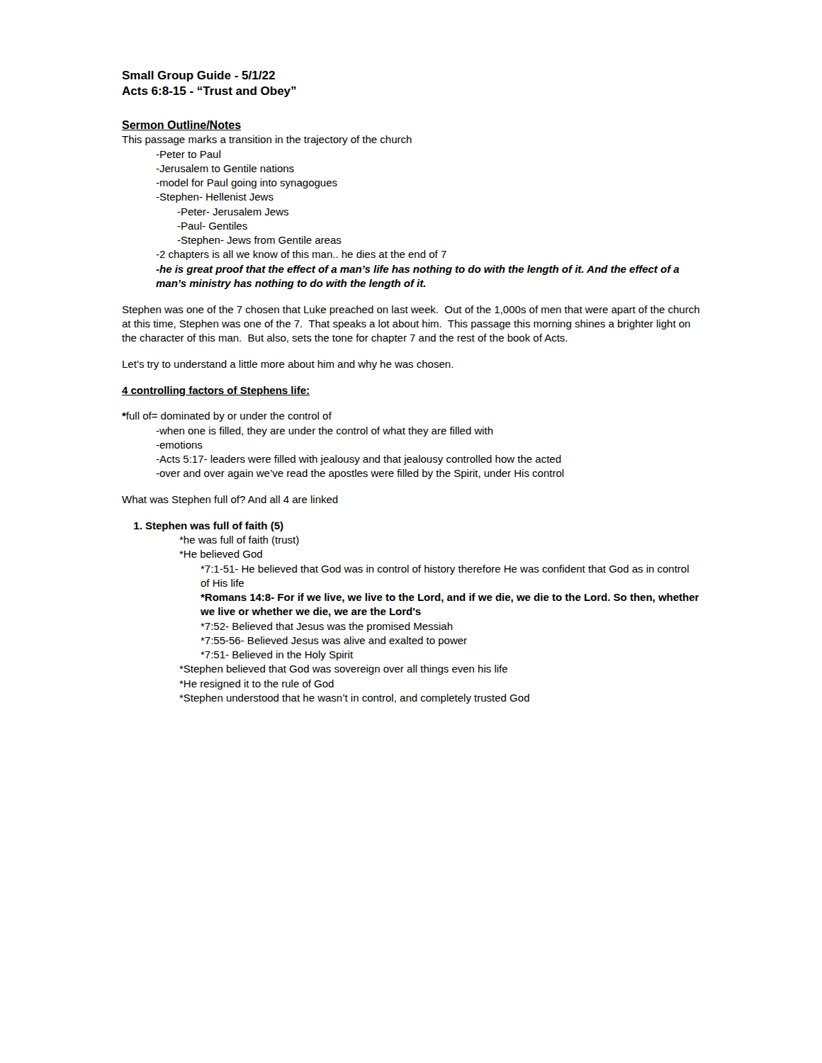Small Group Guide - 5/1/22
Acts 6:8-15 - “Trust and Obey”
Sermon Outline/Notes
This passage marks a transition in the trajectory of the church
-Peter to Paul
-Jerusalem to Gentile nations
-model for Paul going into synagogues
-Stephen- Hellenist Jews
-Peter- Jerusalem Jews
-Paul- Gentiles
-Stephen- Jews from Gentile areas
-2 chapters is all we know of this man.. he dies at the end of 7
-he is great proof that the effect of a man’s life has nothing to do with the length of it. And the effect of a man’s ministry has nothing to do with the length of it.
Stephen was one of the 7 chosen that Luke preached on last week. Out of the 1,000s of men that were apart of the church at this time, Stephen was one of the 7. That speaks a lot about him. This passage this morning shines a brighter light on the character of this man. But also, sets the tone for chapter 7 and the rest of the book of Acts.
Let’s try to understand a little more about him and why he was chosen.
4 controlling factors of Stephens life:
*full of= dominated by or under the control of
-when one is filled, they are under the control of what they are filled with
-emotions
-Acts 5:17- leaders were filled with jealousy and that jealousy controlled how the acted
-over and over again we’ve read the apostles were filled by the Spirit, under His control
What was Stephen full of? And all 4 are linked
Stephen was full of faith (5)
*he was full of faith (trust)
*He believed God
*7:1-51- He believed that God was in control of history therefore He was confident that God as in control of His life
*Romans 14:8- For if we live, we live to the Lord, and if we die, we die to the Lord. So then, whether we live or whether we die, we are the Lord's
*7:52- Believed that Jesus was the promised Messiah
*7:55-56- Believed Jesus was alive and exalted to power
*7:51- Believed in the Holy Spirit
*Stephen believed that God was sovereign over all things even his life
*He resigned it to the rule of God
*Stephen understood that he wasn’t in control, and completely trusted God